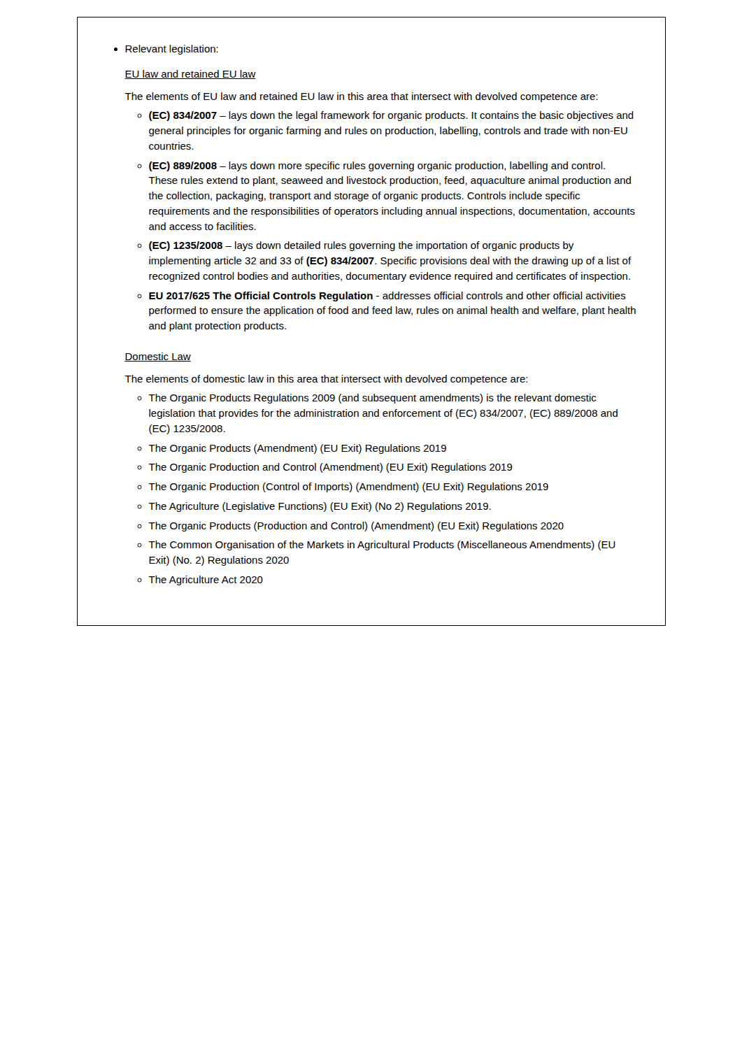Relevant legislation:
EU law and retained EU law
The elements of EU law and retained EU law in this area that intersect with devolved competence are:
(EC) 834/2007 – lays down the legal framework for organic products. It contains the basic objectives and general principles for organic farming and rules on production, labelling, controls and trade with non-EU countries.
(EC) 889/2008 – lays down more specific rules governing organic production, labelling and control. These rules extend to plant, seaweed and livestock production, feed, aquaculture animal production and the collection, packaging, transport and storage of organic products. Controls include specific requirements and the responsibilities of operators including annual inspections, documentation, accounts and access to facilities.
(EC) 1235/2008 – lays down detailed rules governing the importation of organic products by implementing article 32 and 33 of (EC) 834/2007. Specific provisions deal with the drawing up of a list of recognized control bodies and authorities, documentary evidence required and certificates of inspection.
EU 2017/625 The Official Controls Regulation - addresses official controls and other official activities performed to ensure the application of food and feed law, rules on animal health and welfare, plant health and plant protection products.
Domestic Law
The elements of domestic law in this area that intersect with devolved competence are:
The Organic Products Regulations 2009 (and subsequent amendments) is the relevant domestic legislation that provides for the administration and enforcement of (EC) 834/2007, (EC) 889/2008 and (EC) 1235/2008.
The Organic Products (Amendment) (EU Exit) Regulations 2019
The Organic Production and Control (Amendment) (EU Exit) Regulations 2019
The Organic Production (Control of Imports) (Amendment) (EU Exit) Regulations 2019
The Agriculture (Legislative Functions) (EU Exit) (No 2) Regulations 2019.
The Organic Products (Production and Control) (Amendment) (EU Exit) Regulations 2020
The Common Organisation of the Markets in Agricultural Products (Miscellaneous Amendments) (EU Exit) (No. 2) Regulations 2020
The Agriculture Act 2020